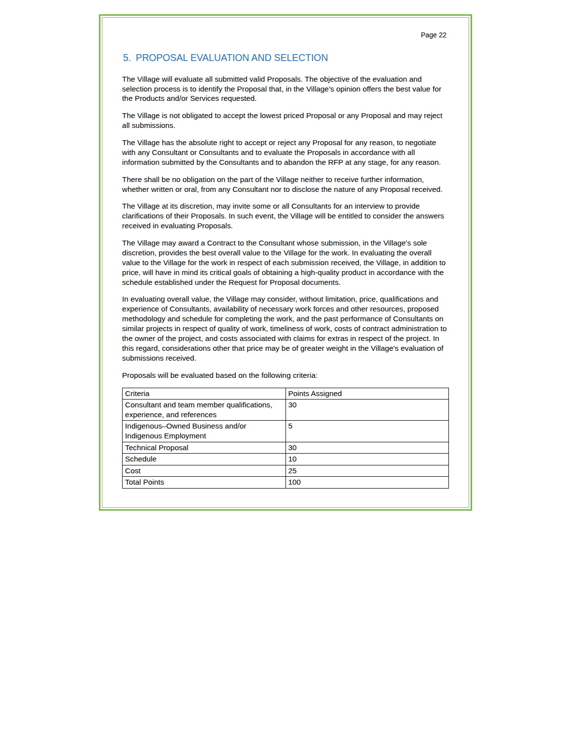Page 22
5. PROPOSAL EVALUATION AND SELECTION
The Village will evaluate all submitted valid Proposals. The objective of the evaluation and selection process is to identify the Proposal that, in the Village’s opinion offers the best value for the Products and/or Services requested.
The Village is not obligated to accept the lowest priced Proposal or any Proposal and may reject all submissions.
The Village has the absolute right to accept or reject any Proposal for any reason, to negotiate with any Consultant or Consultants and to evaluate the Proposals in accordance with all information submitted by the Consultants and to abandon the RFP at any stage, for any reason.
There shall be no obligation on the part of the Village neither to receive further information, whether written or oral, from any Consultant nor to disclose the nature of any Proposal received.
The Village at its discretion, may invite some or all Consultants for an interview to provide clarifications of their Proposals. In such event, the Village will be entitled to consider the answers received in evaluating Proposals.
The Village may award a Contract to the Consultant whose submission, in the Village's sole discretion, provides the best overall value to the Village for the work. In evaluating the overall value to the Village for the work in respect of each submission received, the Village, in addition to price, will have in mind its critical goals of obtaining a high-quality product in accordance with the schedule established under the Request for Proposal documents.
In evaluating overall value, the Village may consider, without limitation, price, qualifications and experience of Consultants, availability of necessary work forces and other resources, proposed methodology and schedule for completing the work, and the past performance of Consultants on similar projects in respect of quality of work, timeliness of work, costs of contract administration to the owner of the project, and costs associated with claims for extras in respect of the project. In this regard, considerations other that price may be of greater weight in the Village's evaluation of submissions received.
Proposals will be evaluated based on the following criteria:
| Criteria | Points Assigned |
| Consultant and team member qualifications, experience, and references | 30 |
| Indigenous–Owned Business and/or Indigenous Employment | 5 |
| Technical Proposal | 30 |
| Schedule | 10 |
| Cost | 25 |
| Total Points | 100 |